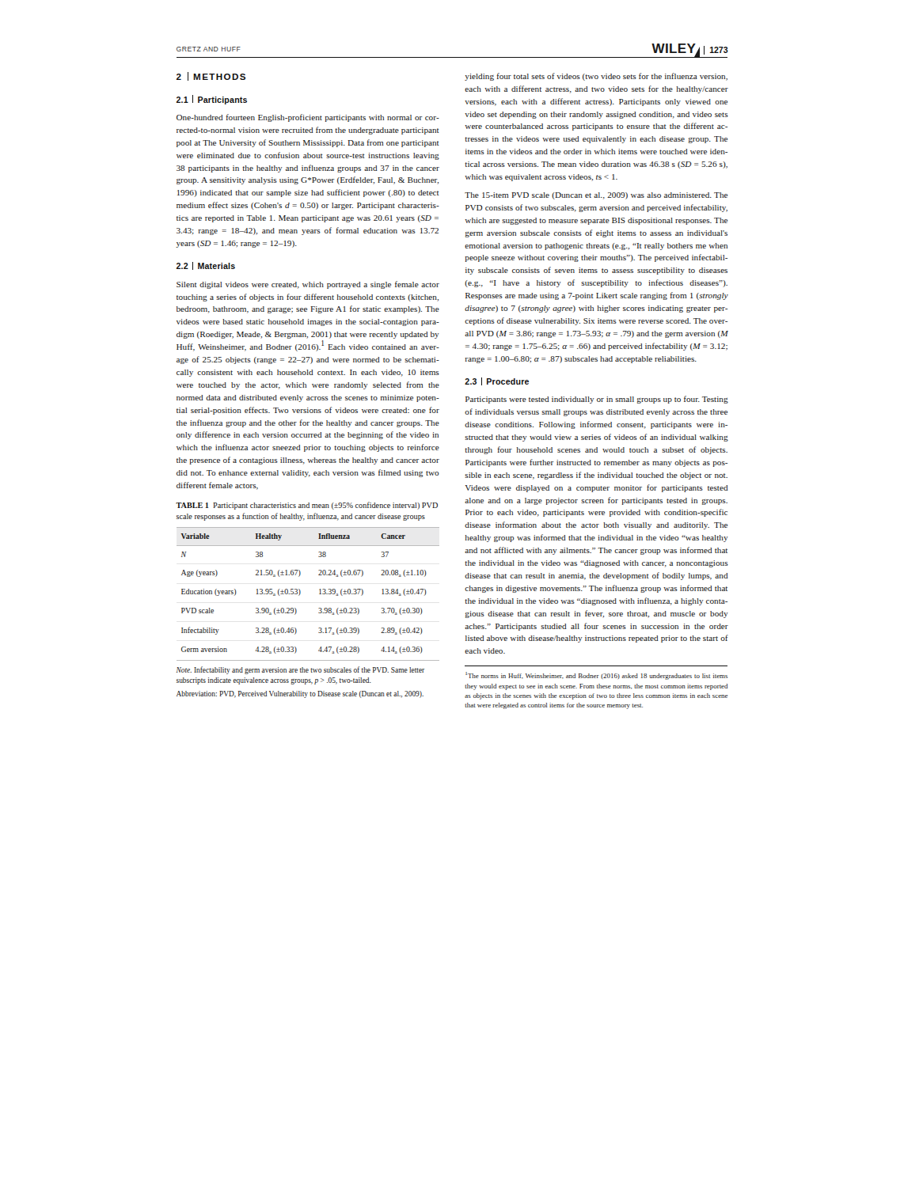Gretz and Huff
WILEY
1273
2 METHODS
2.1 Participants
One-hundred fourteen English-proficient participants with normal or corrected-to-normal vision were recruited from the undergraduate participant pool at The University of Southern Mississippi. Data from one participant were eliminated due to confusion about source-test instructions leaving 38 participants in the healthy and influenza groups and 37 in the cancer group. A sensitivity analysis using G*Power (Erdfelder, Faul, & Buchner, 1996) indicated that our sample size had sufficient power (.80) to detect medium effect sizes (Cohen's d = 0.50) or larger. Participant characteristics are reported in Table 1. Mean participant age was 20.61 years (SD = 3.43; range = 18–42), and mean years of formal education was 13.72 years (SD = 1.46; range = 12–19).
2.2 Materials
Silent digital videos were created, which portrayed a single female actor touching a series of objects in four different household contexts (kitchen, bedroom, bathroom, and garage; see Figure A1 for static examples). The videos were based static household images in the social-contagion paradigm (Roediger, Meade, & Bergman, 2001) that were recently updated by Huff, Weinsheimer, and Bodner (2016).1 Each video contained an average of 25.25 objects (range = 22–27) and were normed to be schematically consistent with each household context. In each video, 10 items were touched by the actor, which were randomly selected from the normed data and distributed evenly across the scenes to minimize potential serial-position effects. Two versions of videos were created: one for the influenza group and the other for the healthy and cancer groups. The only difference in each version occurred at the beginning of the video in which the influenza actor sneezed prior to touching objects to reinforce the presence of a contagious illness, whereas the healthy and cancer actor did not. To enhance external validity, each version was filmed using two different female actors,
TABLE 1 Participant characteristics and mean (±95% confidence interval) PVD scale responses as a function of healthy, influenza, and cancer disease groups
| Variable | Healthy | Influenza | Cancer |
| --- | --- | --- | --- |
| N | 38 | 38 | 37 |
| Age (years) | 21.50 a (±1.67) | 20.24 a (±0.67) | 20.08 a (±1.10) |
| Education (years) | 13.95 a (±0.53) | 13.39 a (±0.37) | 13.84 a (±0.47) |
| PVD scale | 3.90 a (±0.29) | 3.98 a (±0.23) | 3.70 a (±0.30) |
| Infectability | 3.28 a (±0.46) | 3.17 a (±0.39) | 2.89 a (±0.42) |
| Germ aversion | 4.28 a (±0.33) | 4.47 a (±0.28) | 4.14 a (±0.36) |
Note. Infectability and germ aversion are the two subscales of the PVD. Same letter subscripts indicate equivalence across groups, p > .05, two-tailed.
Abbreviation: PVD, Perceived Vulnerability to Disease scale (Duncan et al., 2009).
yielding four total sets of videos (two video sets for the influenza version, each with a different actress, and two video sets for the healthy/cancer versions, each with a different actress). Participants only viewed one video set depending on their randomly assigned condition, and video sets were counterbalanced across participants to ensure that the different actresses in the videos were used equivalently in each disease group. The items in the videos and the order in which items were touched were identical across versions. The mean video duration was 46.38 s (SD = 5.26 s), which was equivalent across videos, ts < 1.
The 15-item PVD scale (Duncan et al., 2009) was also administered. The PVD consists of two subscales, germ aversion and perceived infectability, which are suggested to measure separate BIS dispositional responses. The germ aversion subscale consists of eight items to assess an individual's emotional aversion to pathogenic threats (e.g., “It really bothers me when people sneeze without covering their mouths”). The perceived infectability subscale consists of seven items to assess susceptibility to diseases (e.g., “I have a history of susceptibility to infectious diseases”). Responses are made using a 7-point Likert scale ranging from 1 (strongly disagree) to 7 (strongly agree) with higher scores indicating greater perceptions of disease vulnerability. Six items were reverse scored. The overall PVD (M = 3.86; range = 1.73–5.93; α = .79) and the germ aversion (M = 4.30; range = 1.75–6.25; α = .66) and perceived infectability (M = 3.12; range = 1.00–6.80; α = .87) subscales had acceptable reliabilities.
2.3 Procedure
Participants were tested individually or in small groups up to four. Testing of individuals versus small groups was distributed evenly across the three disease conditions. Following informed consent, participants were instructed that they would view a series of videos of an individual walking through four household scenes and would touch a subset of objects. Participants were further instructed to remember as many objects as possible in each scene, regardless if the individual touched the object or not. Videos were displayed on a computer monitor for participants tested alone and on a large projector screen for participants tested in groups. Prior to each video, participants were provided with condition-specific disease information about the actor both visually and auditorily. The healthy group was informed that the individual in the video “was healthy and not afflicted with any ailments.” The cancer group was informed that the individual in the video was “diagnosed with cancer, a noncontagious disease that can result in anemia, the development of bodily lumps, and changes in digestive movements.” The influenza group was informed that the individual in the video was “diagnosed with influenza, a highly contagious disease that can result in fever, sore throat, and muscle or body aches.” Participants studied all four scenes in succession in the order listed above with disease/healthy instructions repeated prior to the start of each video.
1The norms in Huff, Weinsheimer, and Bodner (2016) asked 18 undergraduates to list items they would expect to see in each scene. From these norms, the most common items reported as objects in the scenes with the exception of two to three less common items in each scene that were relegated as control items for the source memory test.